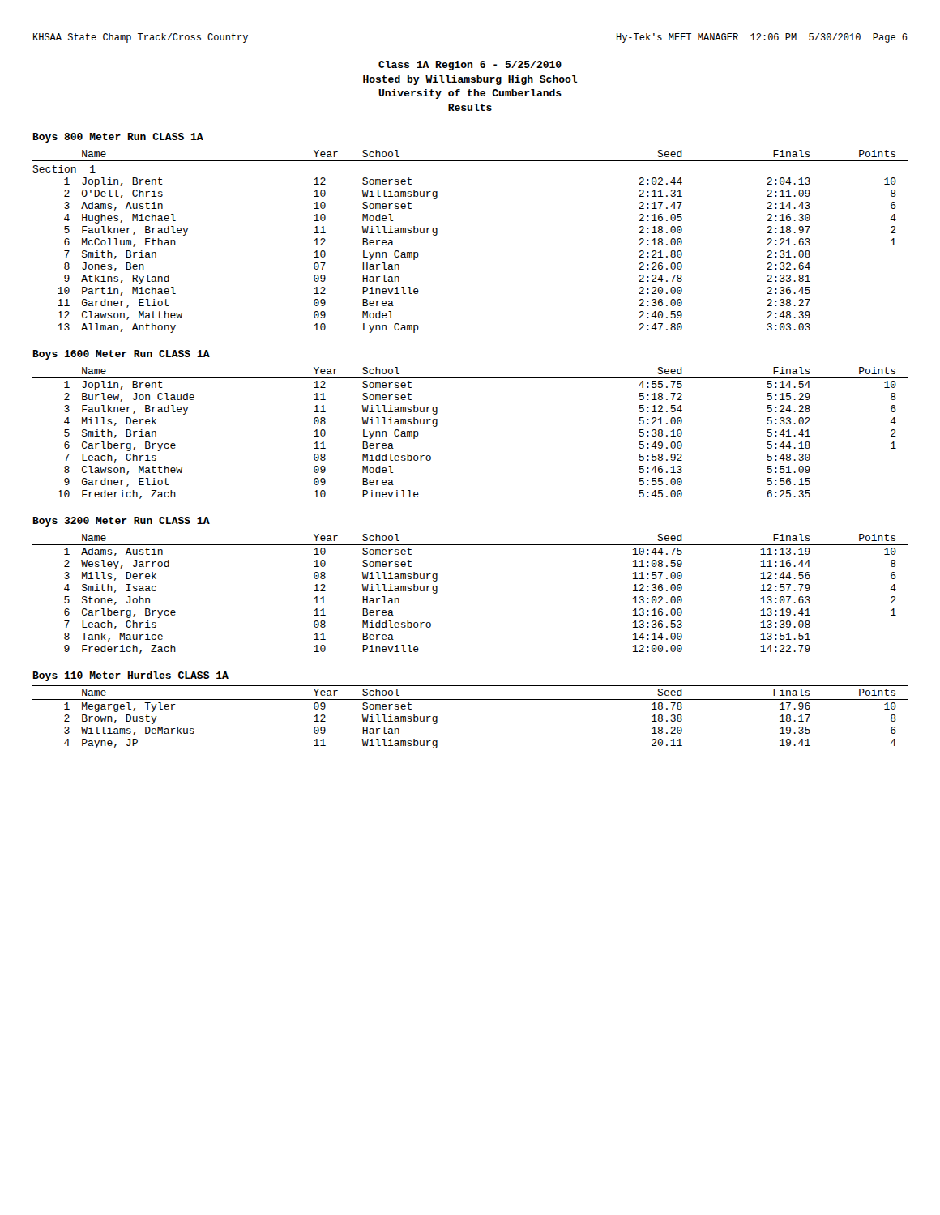KHSAA State Champ Track/Cross Country Hy-Tek's MEET MANAGER 12:06 PM 5/30/2010 Page 6
Class 1A Region 6 - 5/25/2010 Hosted by Williamsburg High School University of the Cumberlands Results
Boys 800 Meter Run CLASS 1A
| | Name | Year | School | Seed | Finals | Points |
| --- | --- | --- | --- | --- | --- | --- |
| Section 1 |
| 1 | Joplin, Brent | 12 | Somerset | 2:02.44 | 2:04.13 | 10 |
| 2 | O'Dell, Chris | 10 | Williamsburg | 2:11.31 | 2:11.09 | 8 |
| 3 | Adams, Austin | 10 | Somerset | 2:17.47 | 2:14.43 | 6 |
| 4 | Hughes, Michael | 10 | Model | 2:16.05 | 2:16.30 | 4 |
| 5 | Faulkner, Bradley | 11 | Williamsburg | 2:18.00 | 2:18.97 | 2 |
| 6 | McCollum, Ethan | 12 | Berea | 2:18.00 | 2:21.63 | 1 |
| 7 | Smith, Brian | 10 | Lynn Camp | 2:21.80 | 2:31.08 | |
| 8 | Jones, Ben | 07 | Harlan | 2:26.00 | 2:32.64 | |
| 9 | Atkins, Ryland | 09 | Harlan | 2:24.78 | 2:33.81 | |
| 10 | Partin, Michael | 12 | Pineville | 2:20.00 | 2:36.45 | |
| 11 | Gardner, Eliot | 09 | Berea | 2:36.00 | 2:38.27 | |
| 12 | Clawson, Matthew | 09 | Model | 2:40.59 | 2:48.39 | |
| 13 | Allman, Anthony | 10 | Lynn Camp | 2:47.80 | 3:03.03 | |
Boys 1600 Meter Run CLASS 1A
| | Name | Year | School | Seed | Finals | Points |
| --- | --- | --- | --- | --- | --- | --- |
| 1 | Joplin, Brent | 12 | Somerset | 4:55.75 | 5:14.54 | 10 |
| 2 | Burlew, Jon Claude | 11 | Somerset | 5:18.72 | 5:15.29 | 8 |
| 3 | Faulkner, Bradley | 11 | Williamsburg | 5:12.54 | 5:24.28 | 6 |
| 4 | Mills, Derek | 08 | Williamsburg | 5:21.00 | 5:33.02 | 4 |
| 5 | Smith, Brian | 10 | Lynn Camp | 5:38.10 | 5:41.41 | 2 |
| 6 | Carlberg, Bryce | 11 | Berea | 5:49.00 | 5:44.18 | 1 |
| 7 | Leach, Chris | 08 | Middlesboro | 5:58.92 | 5:48.30 | |
| 8 | Clawson, Matthew | 09 | Model | 5:46.13 | 5:51.09 | |
| 9 | Gardner, Eliot | 09 | Berea | 5:55.00 | 5:56.15 | |
| 10 | Frederich, Zach | 10 | Pineville | 5:45.00 | 6:25.35 | |
Boys 3200 Meter Run CLASS 1A
| | Name | Year | School | Seed | Finals | Points |
| --- | --- | --- | --- | --- | --- | --- |
| 1 | Adams, Austin | 10 | Somerset | 10:44.75 | 11:13.19 | 10 |
| 2 | Wesley, Jarrod | 10 | Somerset | 11:08.59 | 11:16.44 | 8 |
| 3 | Mills, Derek | 08 | Williamsburg | 11:57.00 | 12:44.56 | 6 |
| 4 | Smith, Isaac | 12 | Williamsburg | 12:36.00 | 12:57.79 | 4 |
| 5 | Stone, John | 11 | Harlan | 13:02.00 | 13:07.63 | 2 |
| 6 | Carlberg, Bryce | 11 | Berea | 13:16.00 | 13:19.41 | 1 |
| 7 | Leach, Chris | 08 | Middlesboro | 13:36.53 | 13:39.08 | |
| 8 | Tank, Maurice | 11 | Berea | 14:14.00 | 13:51.51 | |
| 9 | Frederich, Zach | 10 | Pineville | 12:00.00 | 14:22.79 | |
Boys 110 Meter Hurdles CLASS 1A
| | Name | Year | School | Seed | Finals | Points |
| --- | --- | --- | --- | --- | --- | --- |
| 1 | Megargel, Tyler | 09 | Somerset | 18.78 | 17.96 | 10 |
| 2 | Brown, Dusty | 12 | Williamsburg | 18.38 | 18.17 | 8 |
| 3 | Williams, DeMarkus | 09 | Harlan | 18.20 | 19.35 | 6 |
| 4 | Payne, JP | 11 | Williamsburg | 20.11 | 19.41 | 4 |